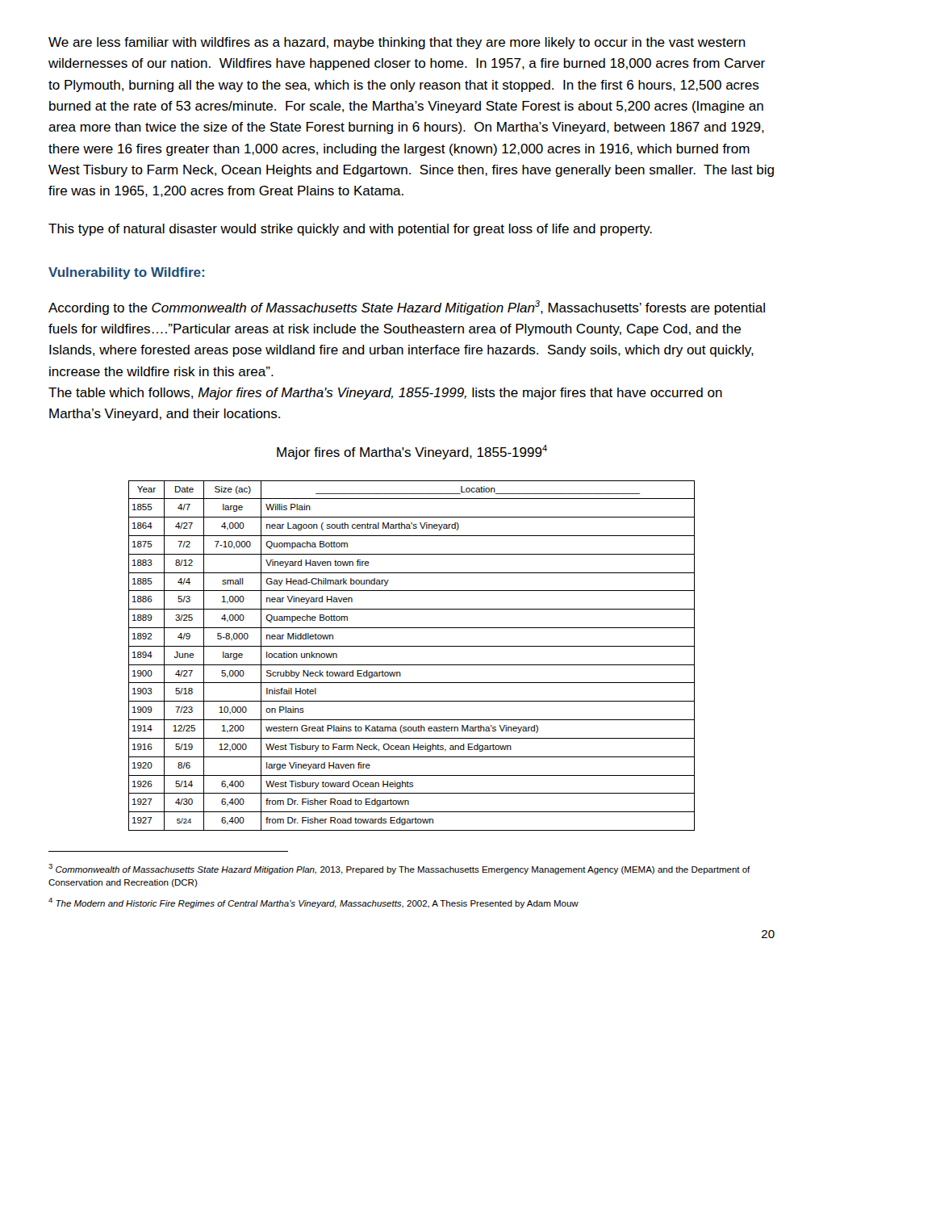We are less familiar with wildfires as a hazard, maybe thinking that they are more likely to occur in the vast western wildernesses of our nation. Wildfires have happened closer to home. In 1957, a fire burned 18,000 acres from Carver to Plymouth, burning all the way to the sea, which is the only reason that it stopped. In the first 6 hours, 12,500 acres burned at the rate of 53 acres/minute. For scale, the Martha’s Vineyard State Forest is about 5,200 acres (Imagine an area more than twice the size of the State Forest burning in 6 hours). On Martha’s Vineyard, between 1867 and 1929, there were 16 fires greater than 1,000 acres, including the largest (known) 12,000 acres in 1916, which burned from West Tisbury to Farm Neck, Ocean Heights and Edgartown. Since then, fires have generally been smaller. The last big fire was in 1965, 1,200 acres from Great Plains to Katama.
This type of natural disaster would strike quickly and with potential for great loss of life and property.
Vulnerability to Wildfire:
According to the Commonwealth of Massachusetts State Hazard Mitigation Plan3, Massachusetts’ forests are potential fuels for wildfires….”Particular areas at risk include the Southeastern area of Plymouth County, Cape Cod, and the Islands, where forested areas pose wildland fire and urban interface fire hazards. Sandy soils, which dry out quickly, increase the wildfire risk in this area”.
The table which follows, Major fires of Martha's Vineyard, 1855-1999, lists the major fires that have occurred on Martha’s Vineyard, and their locations.
Major fires of Martha's Vineyard, 1855-19994
| Year | Date | Size (ac) | ____________________________Location____________________________ |
| --- | --- | --- | --- |
| 1855 | 4/7 | large | Willis Plain |
| 1864 | 4/27 | 4,000 | near Lagoon ( south central Martha's Vineyard) |
| 1875 | 7/2 | 7-10,000 | Quompacha Bottom |
| 1883 | 8/12 | | Vineyard Haven town fire |
| 1885 | 4/4 | small | Gay Head-Chilmark boundary |
| 1886 | 5/3 | 1,000 | near Vineyard Haven |
| 1889 | 3/25 | 4,000 | Quampeche Bottom |
| 1892 | 4/9 | 5-8,000 | near Middletown |
| 1894 | June | large | location unknown |
| 1900 | 4/27 | 5,000 | Scrubby Neck toward Edgartown |
| 1903 | 5/18 | | Inisfail Hotel |
| 1909 | 7/23 | 10,000 | on Plains |
| 1914 | 12/25 | 1,200 | western Great Plains to Katama (south eastern Martha's Vineyard) |
| 1916 | 5/19 | 12,000 | West Tisbury to Farm Neck, Ocean Heights, and Edgartown |
| 1920 | 8/6 | | large Vineyard Haven fire |
| 1926 | 5/14 | 6,400 | West Tisbury toward Ocean Heights |
| 1927 | 4/30 | 6,400 | from Dr. Fisher Road to Edgartown |
| 1927 | 5/24 | 6,400 | from Dr. Fisher Road towards Edgartown |
3 Commonwealth of Massachusetts State Hazard Mitigation Plan, 2013, Prepared by The Massachusetts Emergency Management Agency (MEMA) and the Department of Conservation and Recreation (DCR)
4 The Modern and Historic Fire Regimes of Central Martha’s Vineyard, Massachusetts, 2002, A Thesis Presented by Adam Mouw
20